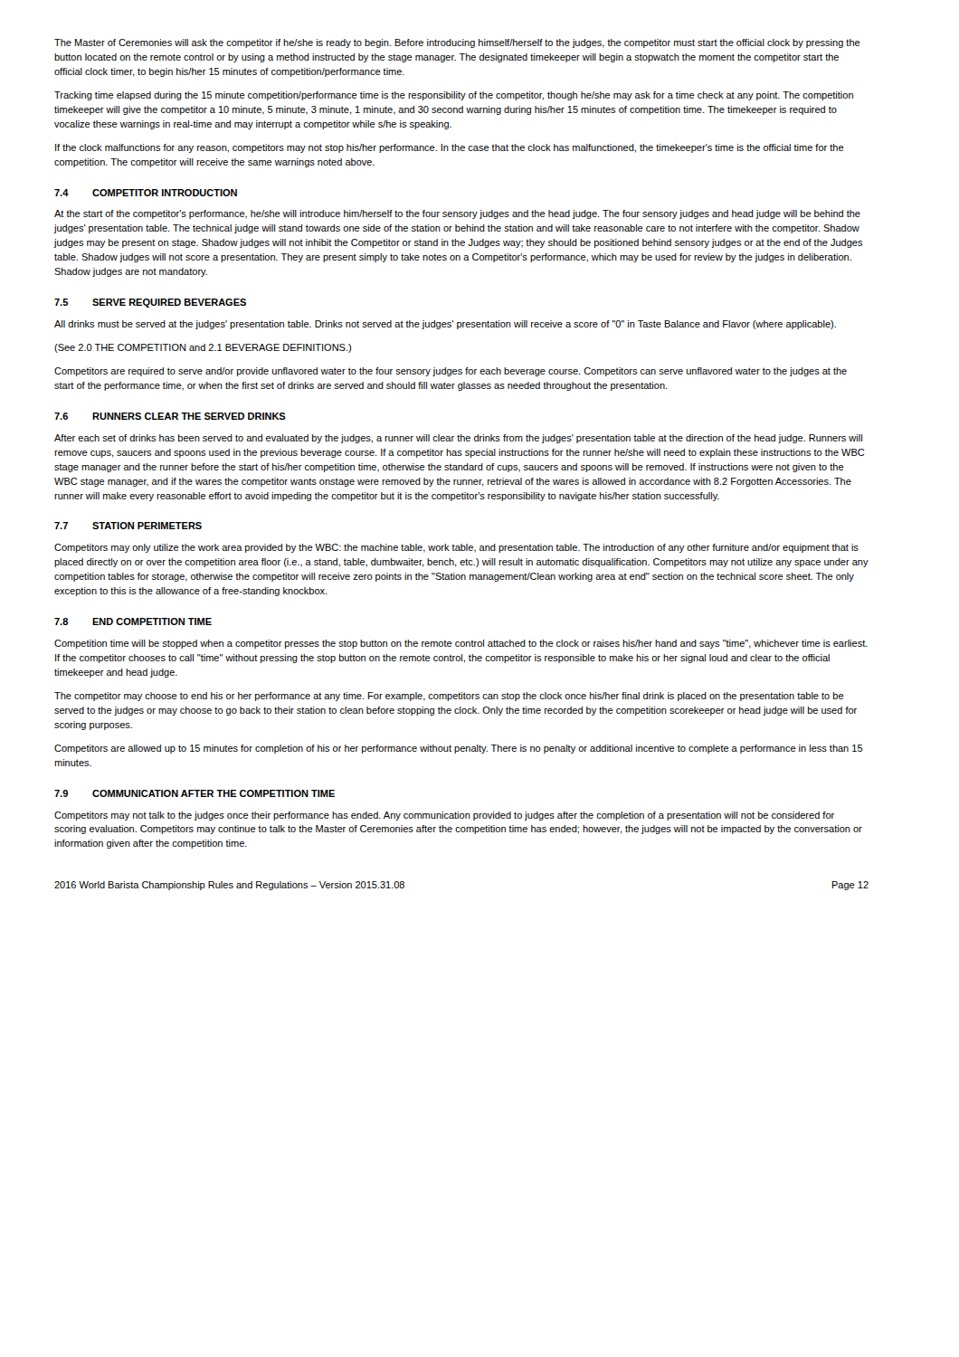The Master of Ceremonies will ask the competitor if he/she is ready to begin. Before introducing himself/herself to the judges, the competitor must start the official clock by pressing the button located on the remote control or by using a method instructed by the stage manager. The designated timekeeper will begin a stopwatch the moment the competitor start the official clock timer, to begin his/her 15 minutes of competition/performance time.
Tracking time elapsed during the 15 minute competition/performance time is the responsibility of the competitor, though he/she may ask for a time check at any point. The competition timekeeper will give the competitor a 10 minute, 5 minute, 3 minute, 1 minute, and 30 second warning during his/her 15 minutes of competition time. The timekeeper is required to vocalize these warnings in real-time and may interrupt a competitor while s/he is speaking.
If the clock malfunctions for any reason, competitors may not stop his/her performance. In the case that the clock has malfunctioned, the timekeeper's time is the official time for the competition. The competitor will receive the same warnings noted above.
7.4 COMPETITOR INTRODUCTION
At the start of the competitor's performance, he/she will introduce him/herself to the four sensory judges and the head judge. The four sensory judges and head judge will be behind the judges' presentation table. The technical judge will stand towards one side of the station or behind the station and will take reasonable care to not interfere with the competitor. Shadow judges may be present on stage. Shadow judges will not inhibit the Competitor or stand in the Judges way; they should be positioned behind sensory judges or at the end of the Judges table. Shadow judges will not score a presentation. They are present simply to take notes on a Competitor's performance, which may be used for review by the judges in deliberation. Shadow judges are not mandatory.
7.5 SERVE REQUIRED BEVERAGES
All drinks must be served at the judges' presentation table. Drinks not served at the judges' presentation will receive a score of "0" in Taste Balance and Flavor (where applicable).
(See 2.0 THE COMPETITION and 2.1 BEVERAGE DEFINITIONS.)
Competitors are required to serve and/or provide unflavored water to the four sensory judges for each beverage course. Competitors can serve unflavored water to the judges at the start of the performance time, or when the first set of drinks are served and should fill water glasses as needed throughout the presentation.
7.6 RUNNERS CLEAR THE SERVED DRINKS
After each set of drinks has been served to and evaluated by the judges, a runner will clear the drinks from the judges' presentation table at the direction of the head judge. Runners will remove cups, saucers and spoons used in the previous beverage course. If a competitor has special instructions for the runner he/she will need to explain these instructions to the WBC stage manager and the runner before the start of his/her competition time, otherwise the standard of cups, saucers and spoons will be removed. If instructions were not given to the WBC stage manager, and if the wares the competitor wants onstage were removed by the runner, retrieval of the wares is allowed in accordance with 8.2 Forgotten Accessories. The runner will make every reasonable effort to avoid impeding the competitor but it is the competitor's responsibility to navigate his/her station successfully.
7.7 STATION PERIMETERS
Competitors may only utilize the work area provided by the WBC: the machine table, work table, and presentation table. The introduction of any other furniture and/or equipment that is placed directly on or over the competition area floor (i.e., a stand, table, dumbwaiter, bench, etc.) will result in automatic disqualification. Competitors may not utilize any space under any competition tables for storage, otherwise the competitor will receive zero points in the "Station management/Clean working area at end" section on the technical score sheet. The only exception to this is the allowance of a free-standing knockbox.
7.8 END COMPETITION TIME
Competition time will be stopped when a competitor presses the stop button on the remote control attached to the clock or raises his/her hand and says "time", whichever time is earliest. If the competitor chooses to call "time" without pressing the stop button on the remote control, the competitor is responsible to make his or her signal loud and clear to the official timekeeper and head judge.
The competitor may choose to end his or her performance at any time. For example, competitors can stop the clock once his/her final drink is placed on the presentation table to be served to the judges or may choose to go back to their station to clean before stopping the clock. Only the time recorded by the competition scorekeeper or head judge will be used for scoring purposes.
Competitors are allowed up to 15 minutes for completion of his or her performance without penalty. There is no penalty or additional incentive to complete a performance in less than 15 minutes.
7.9 COMMUNICATION AFTER THE COMPETITION TIME
Competitors may not talk to the judges once their performance has ended. Any communication provided to judges after the completion of a presentation will not be considered for scoring evaluation. Competitors may continue to talk to the Master of Ceremonies after the competition time has ended; however, the judges will not be impacted by the conversation or information given after the competition time.
2016 World Barista Championship Rules and Regulations – Version 2015.31.08 Page 12